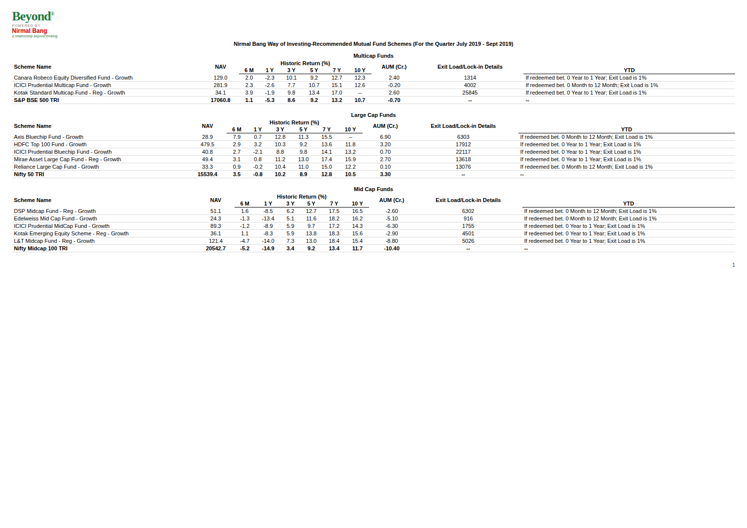Beyond®
POWERED BY
Nirmal Bang
a relationship beyond broking
Nirmal Bang Way of Investing-Recommended Mutual Fund Schemes (For the Quarter July 2019 - Sept 2019)
Multicap Funds
| Scheme Name | NAV | Historic Return (%) | AUM (Cr.) | Exit Load/Lock-in Details |
| --- | --- | --- | --- | --- |
| 6 M | 1 Y | 3 Y | 5 Y | 7 Y | 10 Y | YTD |
| Canara Robeco Equity Diversified Fund - Growth | 129.0 | 2.0 | -2.3 | 10.1 | 9.2 | 12.7 | 12.3 | 2.40 | 1314 | If redeemed bet. 0 Year to 1 Year; Exit Load is 1% |
| ICICI Prudential Multicap Fund - Growth | 281.9 | 2.3 | -2.6 | 7.7 | 10.7 | 15.1 | 12.6 | -0.20 | 4002 | If redeemed bet. 0 Month to 12 Month; Exit Load is 1% |
| Kotak Standard Multicap Fund - Reg - Growth | 34.1 | 3.9 | -1.9 | 9.8 | 13.4 | 17.0 | -- | 2.60 | 25845 | If redeemed bet. 0 Year to 1 Year; Exit Load is 1% |
| S&P BSE 500 TRI | 17060.8 | 1.1 | -5.3 | 8.6 | 9.2 | 13.2 | 10.7 | -0.70 | -- | -- |
Large Cap Funds
| Scheme Name | NAV | Historic Return (%) | AUM (Cr.) | Exit Load/Lock-in Details |
| --- | --- | --- | --- | --- |
| 6 M | 1 Y | 3 Y | 5 Y | 7 Y | 10 Y | YTD |
| Axis Bluechip Fund - Growth | 28.9 | 7.9 | 0.7 | 12.8 | 11.3 | 15.5 | -- | 6.90 | 6303 | If redeemed bet. 0 Month to 12 Month; Exit Load is 1% |
| HDFC Top 100 Fund - Growth | 479.5 | 2.9 | 3.2 | 10.3 | 9.2 | 13.6 | 11.8 | 3.20 | 17912 | If redeemed bet. 0 Year to 1 Year; Exit Load is 1% |
| ICICI Prudential Bluechip Fund - Growth | 40.8 | 2.7 | -2.1 | 8.8 | 9.8 | 14.1 | 13.2 | 0.70 | 22117 | If redeemed bet. 0 Year to 1 Year; Exit Load is 1% |
| Mirae Asset Large Cap Fund - Reg - Growth | 49.4 | 3.1 | 0.8 | 11.2 | 13.0 | 17.4 | 15.9 | 2.70 | 13618 | If redeemed bet. 0 Year to 1 Year; Exit Load is 1% |
| Reliance Large Cap Fund - Growth | 33.3 | 0.9 | -0.2 | 10.4 | 11.0 | 15.0 | 12.2 | 0.10 | 13076 | If redeemed bet. 0 Month to 12 Month; Exit Load is 1% |
| Nifty 50 TRI | 15539.4 | 3.5 | -0.8 | 10.2 | 8.9 | 12.8 | 10.5 | 3.30 | -- | -- |
Mid Cap Funds
| Scheme Name | NAV | Historic Return (%) | AUM (Cr.) | Exit Load/Lock-in Details |
| --- | --- | --- | --- | --- |
| 6 M | 1 Y | 3 Y | 5 Y | 7 Y | 10 Y | YTD |
| DSP Midcap Fund - Reg - Growth | 51.1 | 1.6 | -8.5 | 6.2 | 12.7 | 17.5 | 16.5 | -2.60 | 6302 | If redeemed bet. 0 Month to 12 Month; Exit Load is 1% |
| Edelweiss Mid Cap Fund - Growth | 24.3 | -1.3 | -13.4 | 5.1 | 11.6 | 18.2 | 16.2 | -5.10 | 916 | If redeemed bet. 0 Month to 12 Month; Exit Load is 1% |
| ICICI Prudential MidCap Fund - Growth | 89.3 | -1.2 | -8.9 | 5.9 | 9.7 | 17.2 | 14.3 | -6.30 | 1755 | If redeemed bet. 0 Year to 1 Year; Exit Load is 1% |
| Kotak Emerging Equity Scheme - Reg - Growth | 36.1 | 1.1 | -8.3 | 5.9 | 13.8 | 18.3 | 15.6 | -2.90 | 4501 | If redeemed bet. 0 Year to 1 Year; Exit Load is 1% |
| L&T Midcap Fund - Reg - Growth | 121.4 | -4.7 | -14.0 | 7.3 | 13.0 | 18.4 | 15.4 | -8.80 | 5026 | If redeemed bet. 0 Year to 1 Year; Exit Load is 1% |
| Nifty Midcap 100 TRI | 20542.7 | -5.2 | -14.9 | 3.4 | 9.2 | 13.4 | 11.7 | -10.40 | -- | -- |
1